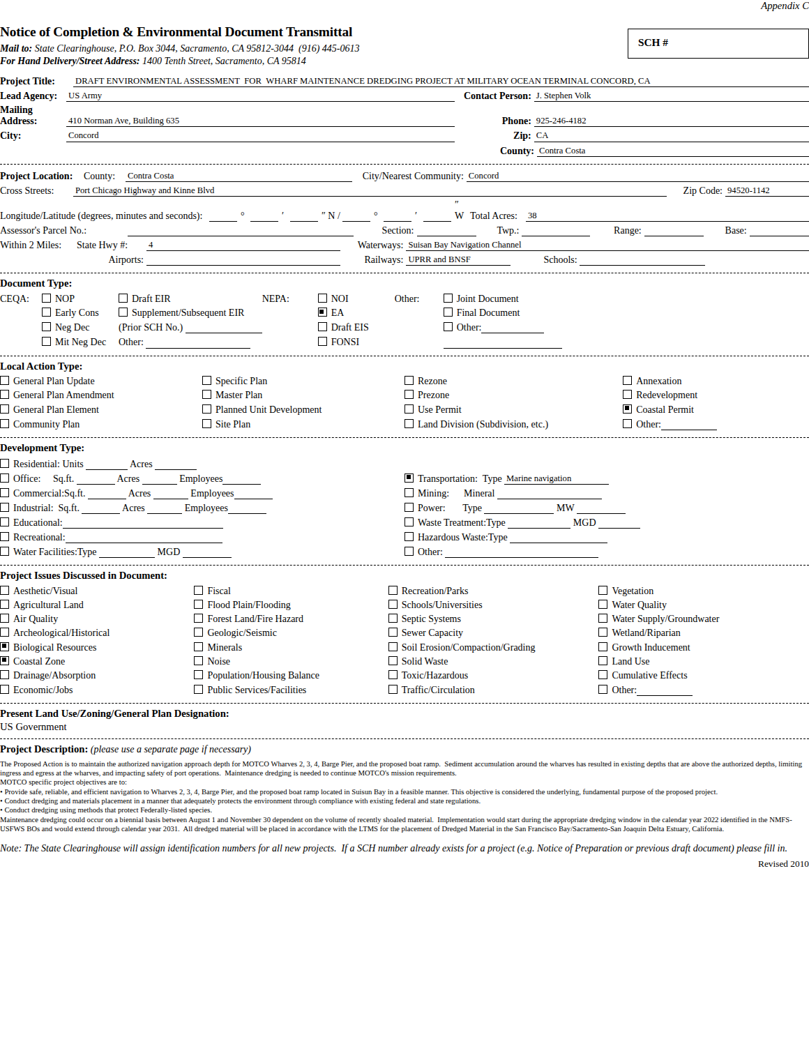Appendix C
Notice of Completion & Environmental Document Transmittal
Mail to: State Clearinghouse, P.O. Box 3044, Sacramento, CA 95812-3044 (916) 445-0613
For Hand Delivery/Street Address: 1400 Tenth Street, Sacramento, CA 95814
SCH #
| Project Title: | DRAFT ENVIRONMENTAL ASSESSMENT FOR WHARF MAINTENANCE DREDGING PROJECT AT MILITARY OCEAN TERMINAL CONCORD, CA |
| Lead Agency: | US Army | Contact Person: | J. Stephen Volk |
| Mailing Address: | 410 Norman Ave, Building 635 | Phone: | 925-246-4182 |
| City: | Concord | Zip: | CA |
| | County: | Contra Costa |
| Project Location: | County: | Contra Costa | City/Nearest Community: | Concord |
| Cross Streets: | Port Chicago Highway and Kinne Blvd | Zip Code: | 94520-1142 |
| Longitude/Latitude (degrees, minutes and seconds): | | ° | | ′ | | ″ N / | | ° | | ′ | | ″ W | Total Acres: | 38 |
| Assessor's Parcel No.: | | Section: | | Twp.: | | Range: | | Base: | |
| Within 2 Miles: | State Hwy #: | 4 | Waterways: | Suisan Bay Navigation Channel |
| | Airports: | | Railways: | UPRR and BNSF Schools: |
Document Type:
| CEQA: | NOP | Draft EIR | NEPA: | NOI | Other: | Joint Document |
| | Early Cons | Supplement/Subsequent EIR | | EA | | Final Document |
| | Neg Dec | (Prior SCH No.) | | Draft EIS | | Other: |
| | Mit Neg Dec | Other: | | FONSI | | |
Local Action Type:
| General Plan Update | Specific Plan | Rezone | Annexation |
| General Plan Amendment | Master Plan | Prezone | Redevelopment |
| General Plan Element | Planned Unit Development | Use Permit | Coastal Permit |
| Community Plan | Site Plan | Land Division (Subdivision, etc.) | Other: |
Development Type:
| Residential: Units Acres | |
| Office: Sq.ft. Acres Employees | Transportation: Type Marine navigation |
| Commercial:Sq.ft. Acres Employees | Mining: Mineral |
| Industrial: Sq.ft. Acres Employees | Power: Type MW |
| Educational: | Waste Treatment:Type MGD |
| Recreational: | Hazardous Waste:Type |
| Water Facilities:Type MGD | Other: |
Project Issues Discussed in Document:
| Aesthetic/Visual | Fiscal | Recreation/Parks | Vegetation |
| Agricultural Land | Flood Plain/Flooding | Schools/Universities | Water Quality |
| Air Quality | Forest Land/Fire Hazard | Septic Systems | Water Supply/Groundwater |
| Archeological/Historical | Geologic/Seismic | Sewer Capacity | Wetland/Riparian |
| Biological Resources | Minerals | Soil Erosion/Compaction/Grading | Growth Inducement |
| Coastal Zone | Noise | Solid Waste | Land Use |
| Drainage/Absorption | Population/Housing Balance | Toxic/Hazardous | Cumulative Effects |
| Economic/Jobs | Public Services/Facilities | Traffic/Circulation | Other: |
Present Land Use/Zoning/General Plan Designation:
US Government
Project Description: (please use a separate page if necessary)
The Proposed Action is to maintain the authorized navigation approach depth for MOTCO Wharves 2, 3, 4, Barge Pier, and the proposed boat ramp. Sediment accumulation around the wharves has resulted in existing depths that are above the authorized depths, limiting ingress and egress at the wharves, and impacting safety of port operations. Maintenance dredging is needed to continue MOTCO's mission requirements.
MOTCO specific project objectives are to:
• Provide safe, reliable, and efficient navigation to Wharves 2, 3, 4, Barge Pier, and the proposed boat ramp located in Suisun Bay in a feasible manner. This objective is considered the underlying, fundamental purpose of the proposed project.
• Conduct dredging and materials placement in a manner that adequately protects the environment through compliance with existing federal and state regulations.
• Conduct dredging using methods that protect Federally-listed species.
Maintenance dredging could occur on a biennial basis between August 1 and November 30 dependent on the volume of recently shoaled material. Implementation would start during the appropriate dredging window in the calendar year 2022 identified in the NMFS-USFWS BOs and would extend through calendar year 2031. All dredged material will be placed in accordance with the LTMS for the placement of Dredged Material in the San Francisco Bay/Sacramento-San Joaquin Delta Estuary, California.
Note: The State Clearinghouse will assign identification numbers for all new projects. If a SCH number already exists for a project (e.g. Notice of Preparation or previous draft document) please fill in.
Revised 2010